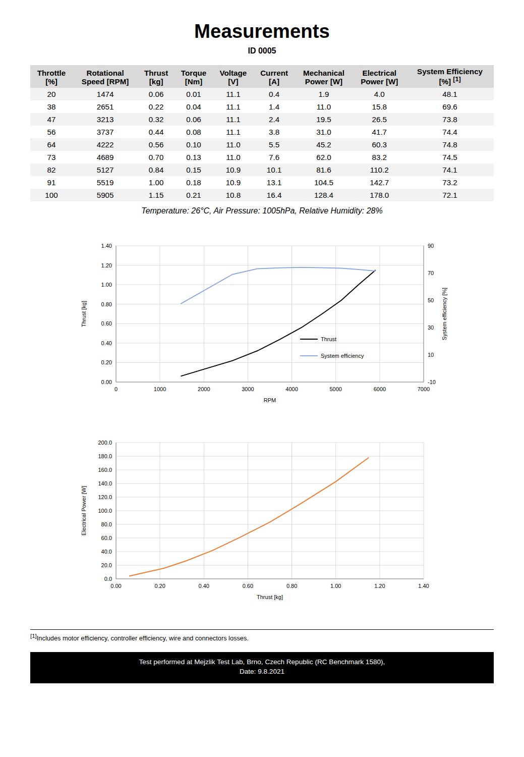Measurements
ID 0005
| Throttle [%] | Rotational Speed [RPM] | Thrust [kg] | Torque [Nm] | Voltage [V] | Current [A] | Mechanical Power [W] | Electrical Power [W] | System Efficiency [%] [1] |
| --- | --- | --- | --- | --- | --- | --- | --- | --- |
| 20 | 1474 | 0.06 | 0.01 | 11.1 | 0.4 | 1.9 | 4.0 | 48.1 |
| 38 | 2651 | 0.22 | 0.04 | 11.1 | 1.4 | 11.0 | 15.8 | 69.6 |
| 47 | 3213 | 0.32 | 0.06 | 11.1 | 2.4 | 19.5 | 26.5 | 73.8 |
| 56 | 3737 | 0.44 | 0.08 | 11.1 | 3.8 | 31.0 | 41.7 | 74.4 |
| 64 | 4222 | 0.56 | 0.10 | 11.0 | 5.5 | 45.2 | 60.3 | 74.8 |
| 73 | 4689 | 0.70 | 0.13 | 11.0 | 7.6 | 62.0 | 83.2 | 74.5 |
| 82 | 5127 | 0.84 | 0.15 | 10.9 | 10.1 | 81.6 | 110.2 | 74.1 |
| 91 | 5519 | 1.00 | 0.18 | 10.9 | 13.1 | 104.5 | 142.7 | 73.2 |
| 100 | 5905 | 1.15 | 0.21 | 10.8 | 16.4 | 128.4 | 178.0 | 72.1 |
Temperature: 26°C, Air Pressure: 1005hPa, Relative Humidity: 28%
0.00 0.20 0.40 0.60 0.80 1.00 1.20 1.40 -10 10 30 50 70 90 0 1000 2000 3000 4000 5000 6000 7000 RPM Thrust [kg] System efficiency [%] Thrust System efficiency 0.0 20.0 40.0 60.0 80.0 100.0 120.0 140.0 160.0 180.0 200.0 0.00 0.20 0.40 0.60 0.80 1.00 1.20 1.40 Thrust [kg] Electrical Power [W]
[1]Includes motor efficiency, controller efficiency, wire and connectors losses.
Test performed at Mejzlik Test Lab, Brno, Czech Republic (RC Benchmark 1580),
Date: 9.8.2021